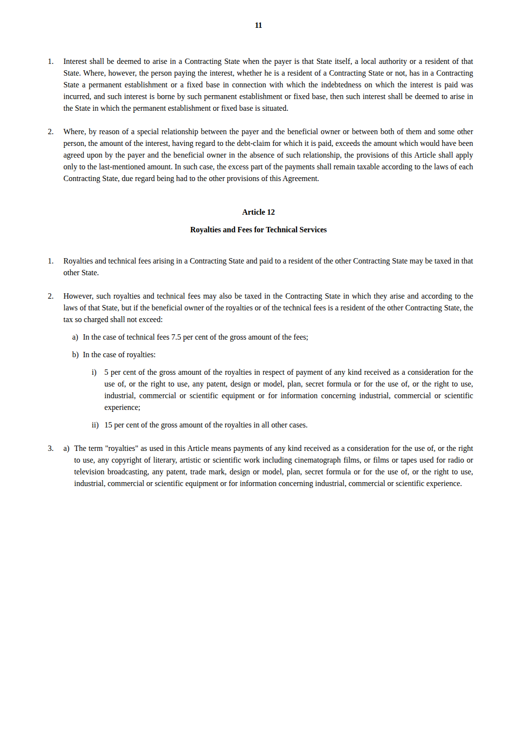11
Interest shall be deemed to arise in a Contracting State when the payer is that State itself, a local authority or a resident of that State. Where, however, the person paying the interest, whether he is a resident of a Contracting State or not, has in a Contracting State a permanent establishment or a fixed base in connection with which the indebtedness on which the interest is paid was incurred, and such interest is borne by such permanent establishment or fixed base, then such interest shall be deemed to arise in the State in which the permanent establishment or fixed base is situated.
Where, by reason of a special relationship between the payer and the beneficial owner or between both of them and some other person, the amount of the interest, having regard to the debt-claim for which it is paid, exceeds the amount which would have been agreed upon by the payer and the beneficial owner in the absence of such relationship, the provisions of this Article shall apply only to the last-mentioned amount. In such case, the excess part of the payments shall remain taxable according to the laws of each Contracting State, due regard being had to the other provisions of this Agreement.
Article 12
Royalties and Fees for Technical Services
Royalties and technical fees arising in a Contracting State and paid to a resident of the other Contracting State may be taxed in that other State.
However, such royalties and technical fees may also be taxed in the Contracting State in which they arise and according to the laws of that State, but if the beneficial owner of the royalties or of the technical fees is a resident of the other Contracting State, the tax so charged shall not exceed:
a) In the case of technical fees 7.5 per cent of the gross amount of the fees;
b) In the case of royalties:
i) 5 per cent of the gross amount of the royalties in respect of payment of any kind received as a consideration for the use of, or the right to use, any patent, design or model, plan, secret formula or for the use of, or the right to use, industrial, commercial or scientific equipment or for information concerning industrial, commercial or scientific experience;
ii) 15 per cent of the gross amount of the royalties in all other cases.
a) The term "royalties" as used in this Article means payments of any kind received as a consideration for the use of, or the right to use, any copyright of literary, artistic or scientific work including cinematograph films, or films or tapes used for radio or television broadcasting, any patent, trade mark, design or model, plan, secret formula or for the use of, or the right to use, industrial, commercial or scientific equipment or for information concerning industrial, commercial or scientific experience.